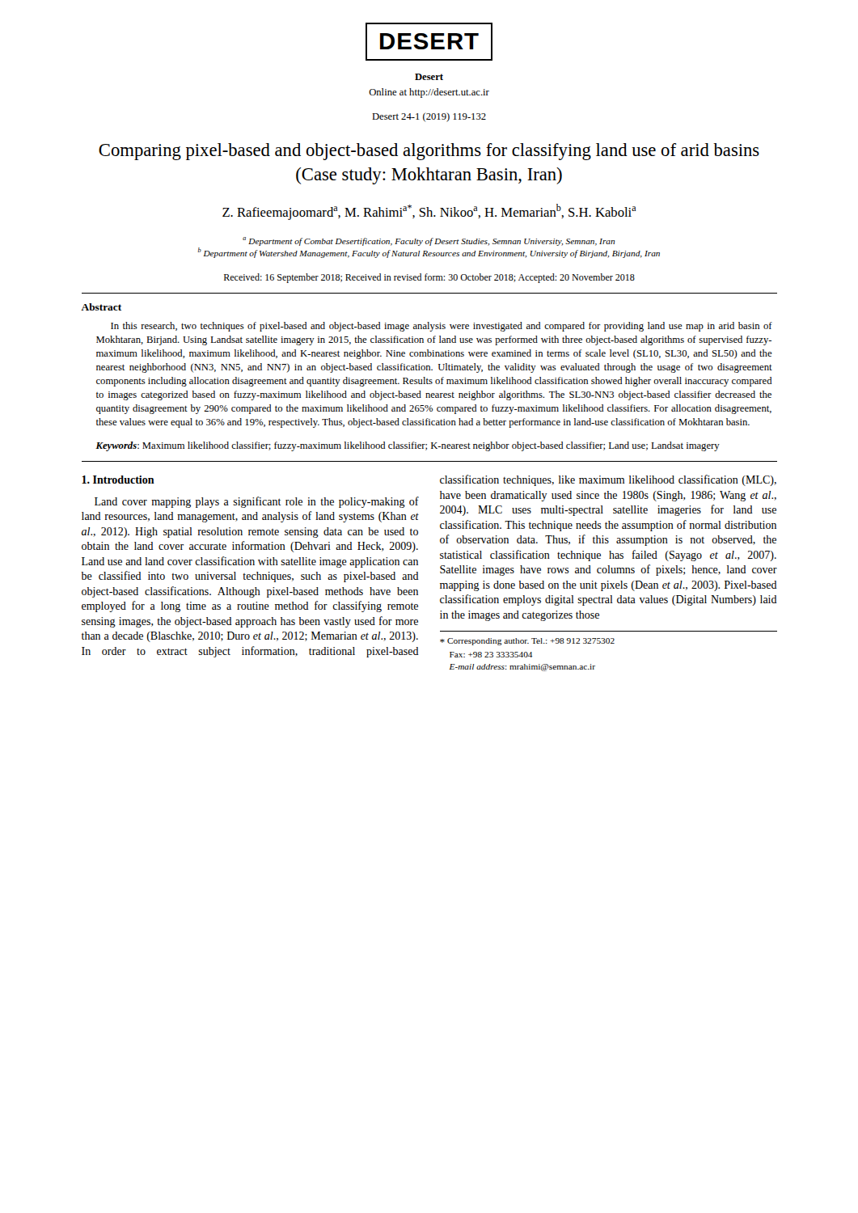DESERT
Desert
Online at http://desert.ut.ac.ir
Desert 24-1 (2019) 119-132
Comparing pixel-based and object-based algorithms for classifying land use of arid basins (Case study: Mokhtaran Basin, Iran)
Z. Rafieemajoomarda, M. Rahimia*, Sh. Nikooa, H. Memarianb, S.H. Kabolia
a Department of Combat Desertification, Faculty of Desert Studies, Semnan University, Semnan, Iran
b Department of Watershed Management, Faculty of Natural Resources and Environment, University of Birjand, Birjand, Iran
Received: 16 September 2018; Received in revised form: 30 October 2018; Accepted: 20 November 2018
Abstract
In this research, two techniques of pixel-based and object-based image analysis were investigated and compared for providing land use map in arid basin of Mokhtaran, Birjand. Using Landsat satellite imagery in 2015, the classification of land use was performed with three object-based algorithms of supervised fuzzy-maximum likelihood, maximum likelihood, and K-nearest neighbor. Nine combinations were examined in terms of scale level (SL10, SL30, and SL50) and the nearest neighborhood (NN3, NN5, and NN7) in an object-based classification. Ultimately, the validity was evaluated through the usage of two disagreement components including allocation disagreement and quantity disagreement. Results of maximum likelihood classification showed higher overall inaccuracy compared to images categorized based on fuzzy-maximum likelihood and object-based nearest neighbor algorithms. The SL30-NN3 object-based classifier decreased the quantity disagreement by 290% compared to the maximum likelihood and 265% compared to fuzzy-maximum likelihood classifiers. For allocation disagreement, these values were equal to 36% and 19%, respectively. Thus, object-based classification had a better performance in land-use classification of Mokhtaran basin.
Keywords: Maximum likelihood classifier; fuzzy-maximum likelihood classifier; K-nearest neighbor object-based classifier; Land use; Landsat imagery
1. Introduction
Land cover mapping plays a significant role in the policy-making of land resources, land management, and analysis of land systems (Khan et al., 2012). High spatial resolution remote sensing data can be used to obtain the land cover accurate information (Dehvari and Heck, 2009). Land use and land cover classification with satellite image application can be classified into two universal techniques, such as pixel-based and object-based classifications. Although pixel-based methods have been employed for a long time as a routine method for classifying remote sensing images, the object-based approach has been vastly used for more than a decade (Blaschke, 2010; Duro et al., 2012; Memarian et al., 2013). In order to extract subject information, traditional pixel-based classification techniques, like maximum likelihood classification (MLC), have been dramatically used since the 1980s (Singh, 1986; Wang et al., 2004). MLC uses multi-spectral satellite imageries for land use classification. This technique needs the assumption of normal distribution of observation data. Thus, if this assumption is not observed, the statistical classification technique has failed (Sayago et al., 2007). Satellite images have rows and columns of pixels; hence, land cover mapping is done based on the unit pixels (Dean et al., 2003). Pixel-based classification employs digital spectral data values (Digital Numbers) laid in the images and categorizes those
* Corresponding author. Tel.: +98 912 3275302
Fax: +98 23 33335404
E-mail address: mrahimi@semnan.ac.ir